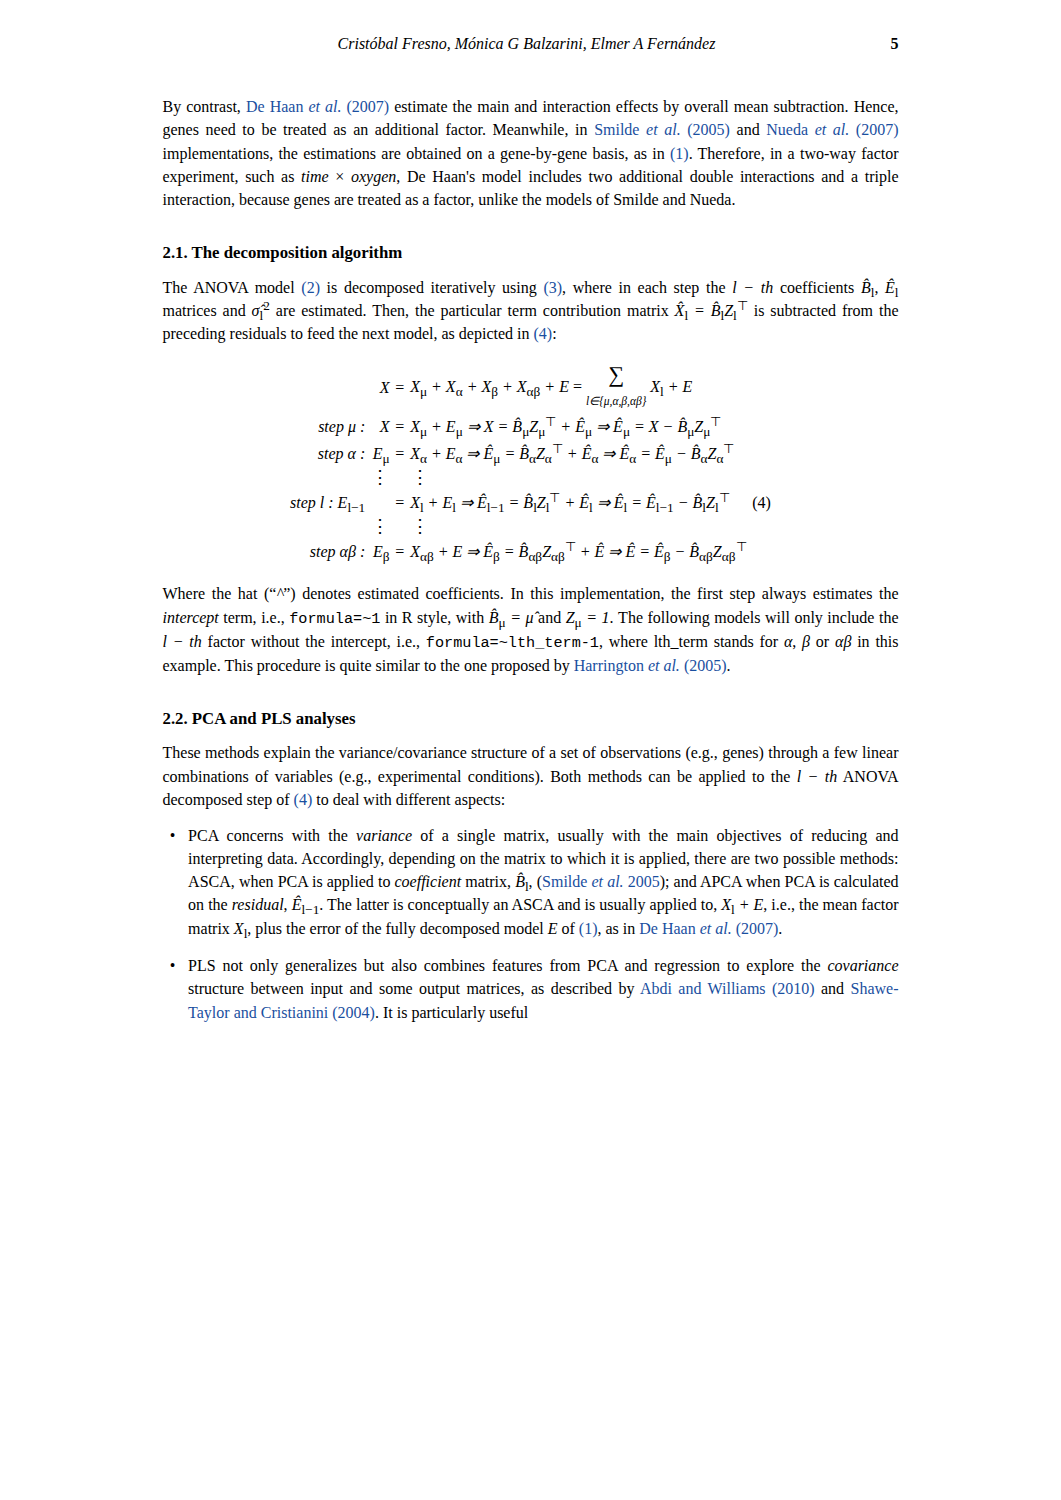Cristóbal Fresno, Mónica G Balzarini, Elmer A Fernández 5
By contrast, De Haan et al. (2007) estimate the main and interaction effects by overall mean subtraction. Hence, genes need to be treated as an additional factor. Meanwhile, in Smilde et al. (2005) and Nueda et al. (2007) implementations, the estimations are obtained on a gene-by-gene basis, as in (1). Therefore, in a two-way factor experiment, such as time × oxygen, De Haan's model includes two additional double interactions and a triple interaction, because genes are treated as a factor, unlike the models of Smilde and Nueda.
2.1. The decomposition algorithm
The ANOVA model (2) is decomposed iteratively using (3), where in each step the l − th coefficients B̂l, Êl matrices and σ̂l2 are estimated. Then, the particular term contribution matrix X̂l = B̂lZl⊤ is subtracted from the preceding residuals to feed the next model, as depicted in (4):
| | X | = | X μ + X α + X β + X αβ + E = ∑ l∈{μ,α,β,αβ} X l + E | |
| step μ : | X | = | X μ + E μ ⇒ X = B̂ μ Z μ ⊤ + Ê μ ⇒ Ê μ = X − B̂ μ Z μ ⊤ | |
| step α : | E μ | = | X α + E α ⇒ Ê μ = B̂ α Z α ⊤ + Ê α ⇒ Ê α = Ê μ − B̂ α Z α ⊤ | |
| | ⋮ | | ⋮ | |
| step l : E l−1 | | = | X l + E l ⇒ Ê l−1 = B̂ l Z l ⊤ + Ê l ⇒ Ê l = Ê l−1 − B̂ l Z l ⊤ | (4) |
| | ⋮ | | ⋮ | |
| step αβ : | E β | = | X αβ + E ⇒ Ê β = B̂ αβ Z αβ ⊤ + Ê ⇒ Ê = Ê β − B̂ αβ Z αβ ⊤ | |
Where the hat (“^”) denotes estimated coefficients. In this implementation, the first step always estimates the intercept term, i.e., formula=~1 in R style, with B̂μ = μ̂ and Zμ = 1. The following models will only include the l − th factor without the intercept, i.e., formula=~lth_term-1, where lth_term stands for α, β or αβ in this example. This procedure is quite similar to the one proposed by Harrington et al. (2005).
2.2. PCA and PLS analyses
These methods explain the variance/covariance structure of a set of observations (e.g., genes) through a few linear combinations of variables (e.g., experimental conditions). Both methods can be applied to the l − th ANOVA decomposed step of (4) to deal with different aspects:
PCA concerns with the variance of a single matrix, usually with the main objectives of reducing and interpreting data. Accordingly, depending on the matrix to which it is applied, there are two possible methods: ASCA, when PCA is applied to coefficient matrix, B̂l, (Smilde et al. 2005); and APCA when PCA is calculated on the residual, Êl−1. The latter is conceptually an ASCA and is usually applied to, Xl + E, i.e., the mean factor matrix Xl, plus the error of the fully decomposed model E of (1), as in De Haan et al. (2007).
PLS not only generalizes but also combines features from PCA and regression to explore the covariance structure between input and some output matrices, as described by Abdi and Williams (2010) and Shawe-Taylor and Cristianini (2004). It is particularly useful